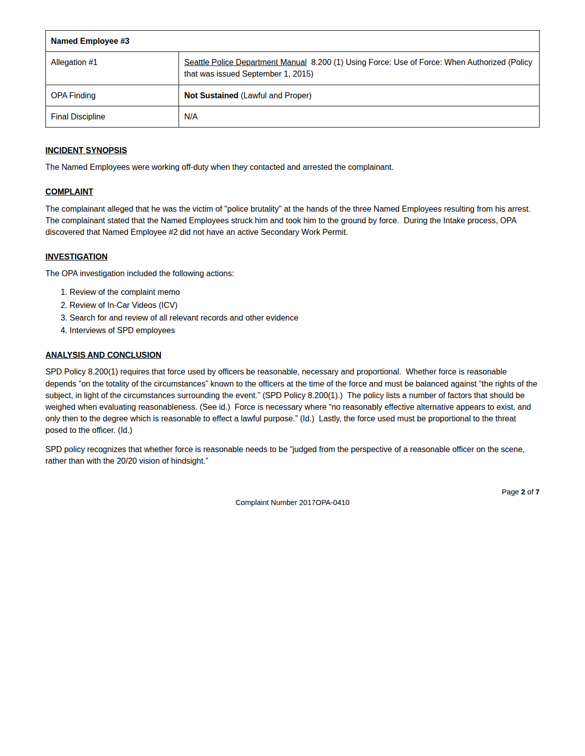| Named Employee #3 |
| Allegation #1 | Seattle Police Department Manual 8.200 (1) Using Force: Use of Force: When Authorized (Policy that was issued September 1, 2015) |
| OPA Finding | Not Sustained (Lawful and Proper) |
| Final Discipline | N/A |
INCIDENT SYNOPSIS
The Named Employees were working off-duty when they contacted and arrested the complainant.
COMPLAINT
The complainant alleged that he was the victim of "police brutality" at the hands of the three Named Employees resulting from his arrest. The complainant stated that the Named Employees struck him and took him to the ground by force. During the Intake process, OPA discovered that Named Employee #2 did not have an active Secondary Work Permit.
INVESTIGATION
The OPA investigation included the following actions:
Review of the complaint memo
Review of In-Car Videos (ICV)
Search for and review of all relevant records and other evidence
Interviews of SPD employees
ANALYSIS AND CONCLUSION
SPD Policy 8.200(1) requires that force used by officers be reasonable, necessary and proportional. Whether force is reasonable depends “on the totality of the circumstances” known to the officers at the time of the force and must be balanced against “the rights of the subject, in light of the circumstances surrounding the event.” (SPD Policy 8.200(1).) The policy lists a number of factors that should be weighed when evaluating reasonableness. (See id.) Force is necessary where “no reasonably effective alternative appears to exist, and only then to the degree which is reasonable to effect a lawful purpose.” (Id.) Lastly, the force used must be proportional to the threat posed to the officer. (Id.)
SPD policy recognizes that whether force is reasonable needs to be “judged from the perspective of a reasonable officer on the scene, rather than with the 20/20 vision of hindsight.”
Page 2 of 7
Complaint Number 2017OPA-0410